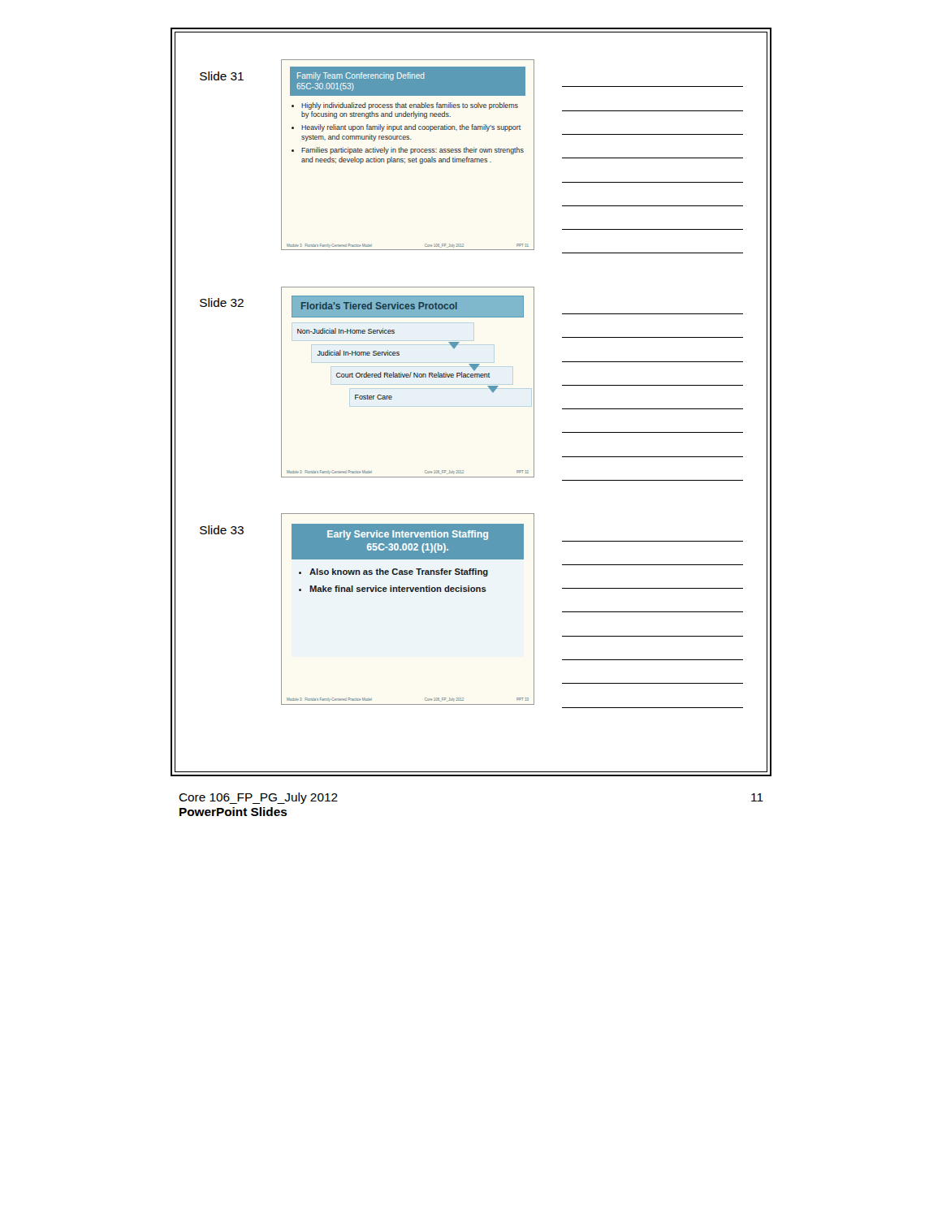Slide 31
Family Team Conferencing Defined
65C-30.001(53)
Highly individualized process that enables families to solve problems by focusing on strengths and underlying needs.
Heavily reliant upon family input and cooperation, the family's support system, and community resources.
Families participate actively in the process: assess their own strengths and needs; develop action plans; set goals and timeframes .
Module 3: Florida's Family-Centered Practice Model Core 106_FP_July 2012 PPT 31
Slide 32
Florida's Tiered Services Protocol
Non-Judicial In-Home Services
Judicial In-Home Services
Court Ordered Relative/ Non Relative Placement
Foster Care
Module 3: Florida's Family-Centered Practice Model Core 106_FP_July 2012 PPT 32
Slide 33
Early Service Intervention Staffing
65C-30.002 (1)(b).
Also known as the Case Transfer Staffing
Make final service intervention decisions
Module 3: Florida's Family-Centered Practice Model Core 106_FP_July 2012 PPT 33
Core 106_FP_PG_July 2012
PowerPoint Slides
11